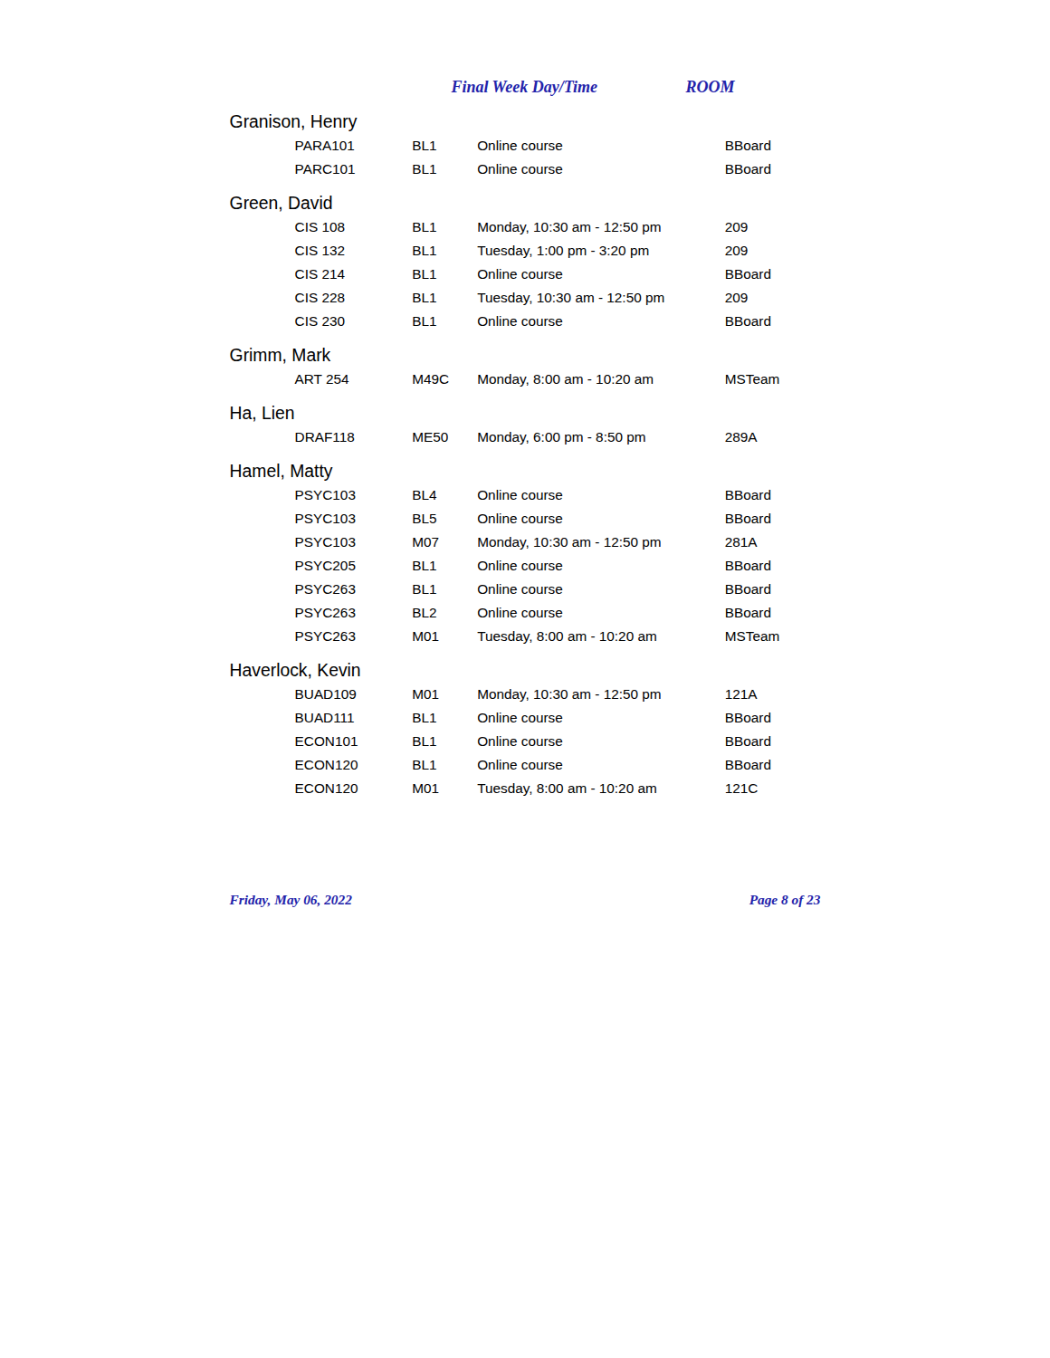Final Week Day/Time ROOM
Granison, Henry
| PARA101 | BL1 | Online course | BBoard |
| PARC101 | BL1 | Online course | BBoard |
Green, David
| CIS 108 | BL1 | Monday, 10:30 am - 12:50 pm | 209 |
| CIS 132 | BL1 | Tuesday, 1:00 pm - 3:20 pm | 209 |
| CIS 214 | BL1 | Online course | BBoard |
| CIS 228 | BL1 | Tuesday, 10:30 am - 12:50 pm | 209 |
| CIS 230 | BL1 | Online course | BBoard |
Grimm, Mark
| ART 254 | M49C | Monday, 8:00 am - 10:20 am | MSTeam |
Ha, Lien
| DRAF118 | ME50 | Monday, 6:00 pm - 8:50 pm | 289A |
Hamel, Matty
| PSYC103 | BL4 | Online course | BBoard |
| PSYC103 | BL5 | Online course | BBoard |
| PSYC103 | M07 | Monday, 10:30 am - 12:50 pm | 281A |
| PSYC205 | BL1 | Online course | BBoard |
| PSYC263 | BL1 | Online course | BBoard |
| PSYC263 | BL2 | Online course | BBoard |
| PSYC263 | M01 | Tuesday, 8:00 am - 10:20 am | MSTeam |
Haverlock, Kevin
| BUAD109 | M01 | Monday, 10:30 am - 12:50 pm | 121A |
| BUAD111 | BL1 | Online course | BBoard |
| ECON101 | BL1 | Online course | BBoard |
| ECON120 | BL1 | Online course | BBoard |
| ECON120 | M01 | Tuesday, 8:00 am - 10:20 am | 121C |
Friday, May 06, 2022 Page 8 of 23